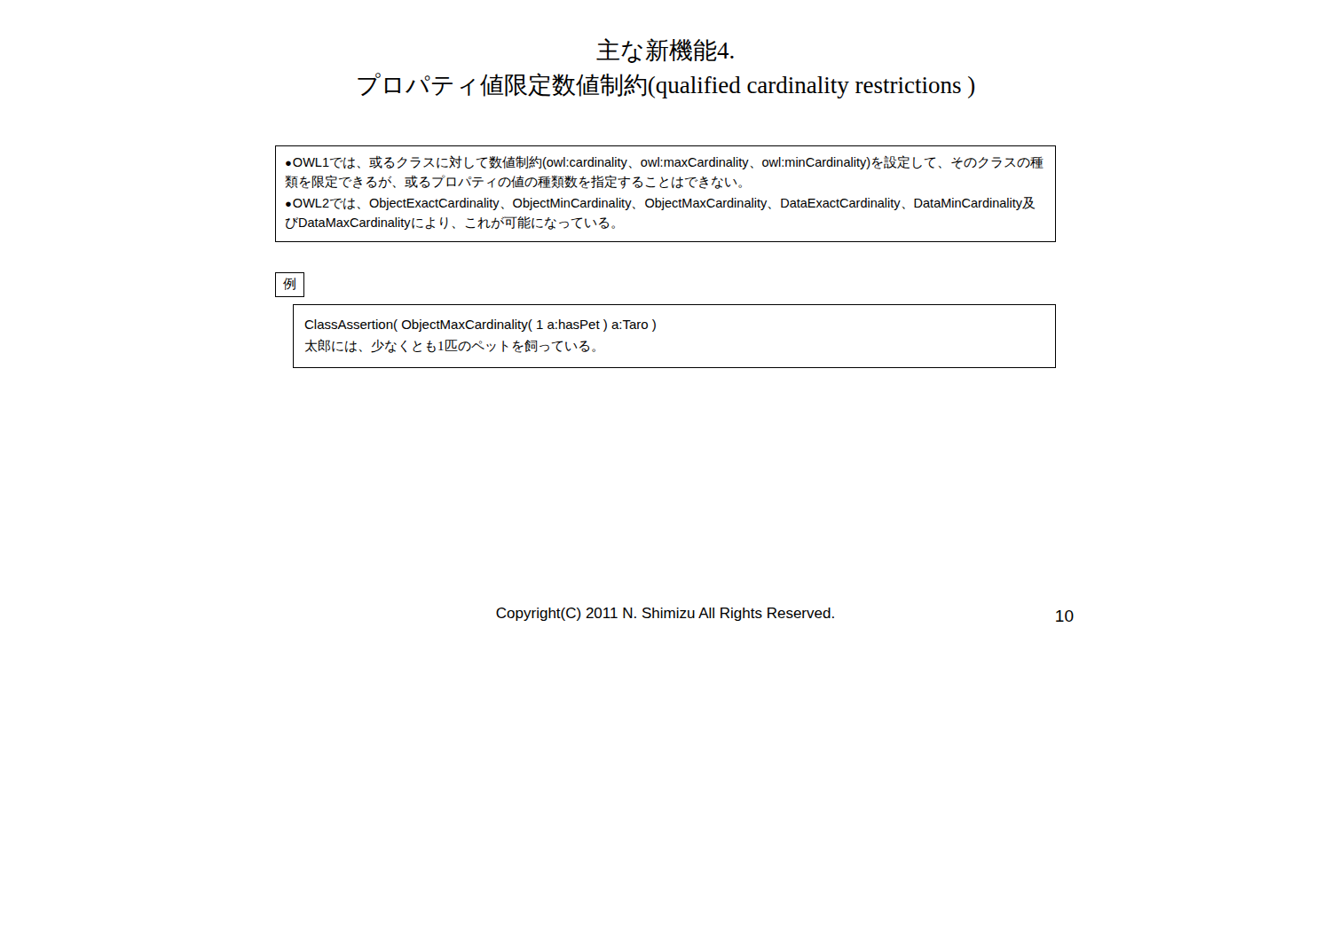主な新機能4.
プロパティ値限定数値制約(qualified cardinality restrictions )
OWL1では、或るクラスに対して数値制約(owl:cardinality、owl:maxCardinality、owl:minCardinality)を設定して、そのクラスの種類を限定できるが、或るプロパティの値の種類数を指定することはできない。
OWL2では、ObjectExactCardinality、ObjectMinCardinality、ObjectMaxCardinality、DataExactCardinality、DataMinCardinality及びDataMaxCardinalityにより、これが可能になっている。
例
ClassAssertion( ObjectMaxCardinality( 1 a:hasPet ) a:Taro )
太郎には、少なくとも1匹のペットを飼っている。
Copyright(C) 2011 N. Shimizu All Rights Reserved.
10